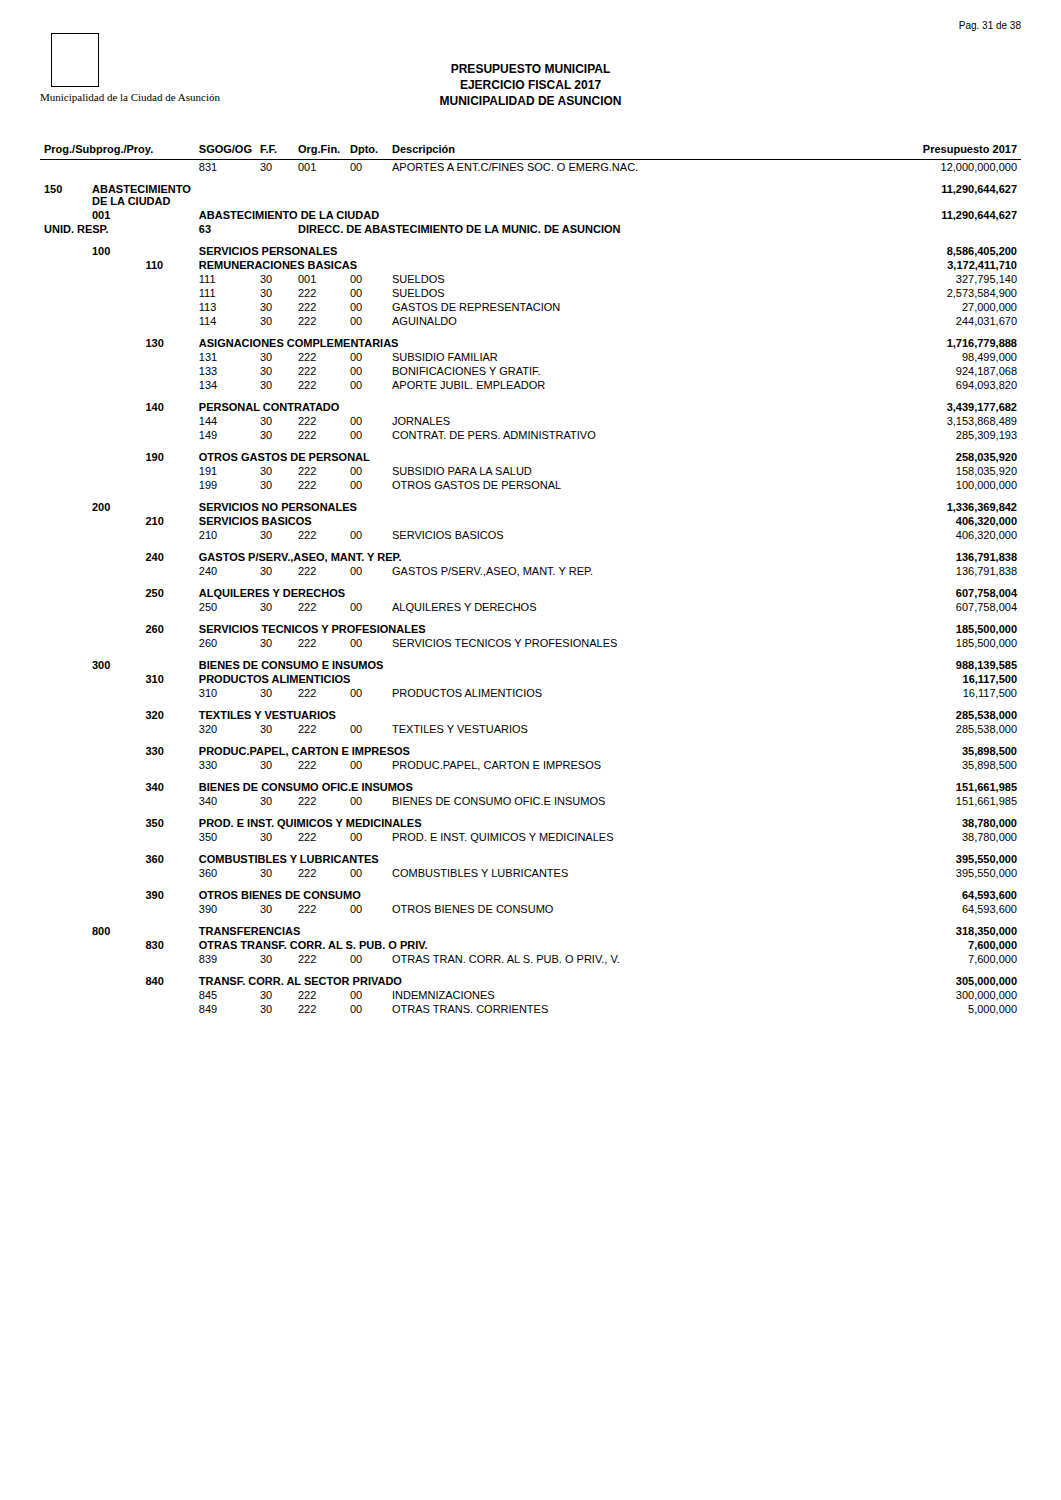Pag. 31 de 38
Municipalidad de la Ciudad de Asunción
PRESUPUESTO MUNICIPAL
EJERCICIO FISCAL 2017
MUNICIPALIDAD DE ASUNCION
| Prog./Subprog./Proy. | SGOG/OG | F.F. | Org.Fin. | Dpto. | Descripción | Presupuesto 2017 |
| --- | --- | --- | --- | --- | --- | --- |
| | | | 831 | 30 | 001 | 00 | APORTES A ENT.C/FINES SOC. O EMERG.NAC. | 12,000,000,000 |
| 150 | ABASTECIMIENTO DE LA CIUDAD | | | | | | 11,290,644,627 |
| | 001 | | ABASTECIMIENTO DE LA CIUDAD | 11,290,644,627 |
| UNID. RESP. | 63 | | DIRECC. DE ABASTECIMIENTO DE LA MUNIC. DE ASUNCION |
| | 100 | | SERVICIOS PERSONALES | 8,586,405,200 |
| | | 110 | REMUNERACIONES BASICAS | 3,172,411,710 |
| | | | 111 | 30 | 001 | 00 | SUELDOS | 327,795,140 |
| | | | 111 | 30 | 222 | 00 | SUELDOS | 2,573,584,900 |
| | | | 113 | 30 | 222 | 00 | GASTOS DE REPRESENTACION | 27,000,000 |
| | | | 114 | 30 | 222 | 00 | AGUINALDO | 244,031,670 |
| | | 130 | ASIGNACIONES COMPLEMENTARIAS | 1,716,779,888 |
| | | | 131 | 30 | 222 | 00 | SUBSIDIO FAMILIAR | 98,499,000 |
| | | | 133 | 30 | 222 | 00 | BONIFICACIONES Y GRATIF. | 924,187,068 |
| | | | 134 | 30 | 222 | 00 | APORTE JUBIL. EMPLEADOR | 694,093,820 |
| | | 140 | PERSONAL CONTRATADO | 3,439,177,682 |
| | | | 144 | 30 | 222 | 00 | JORNALES | 3,153,868,489 |
| | | | 149 | 30 | 222 | 00 | CONTRAT. DE PERS. ADMINISTRATIVO | 285,309,193 |
| | | 190 | OTROS GASTOS DE PERSONAL | 258,035,920 |
| | | | 191 | 30 | 222 | 00 | SUBSIDIO PARA LA SALUD | 158,035,920 |
| | | | 199 | 30 | 222 | 00 | OTROS GASTOS DE PERSONAL | 100,000,000 |
| | 200 | | SERVICIOS NO PERSONALES | 1,336,369,842 |
| | | 210 | SERVICIOS BASICOS | 406,320,000 |
| | | | 210 | 30 | 222 | 00 | SERVICIOS BASICOS | 406,320,000 |
| | | 240 | GASTOS P/SERV.,ASEO, MANT. Y REP. | 136,791,838 |
| | | | 240 | 30 | 222 | 00 | GASTOS P/SERV.,ASEO, MANT. Y REP. | 136,791,838 |
| | | 250 | ALQUILERES Y DERECHOS | 607,758,004 |
| | | | 250 | 30 | 222 | 00 | ALQUILERES Y DERECHOS | 607,758,004 |
| | | 260 | SERVICIOS TECNICOS Y PROFESIONALES | 185,500,000 |
| | | | 260 | 30 | 222 | 00 | SERVICIOS TECNICOS Y PROFESIONALES | 185,500,000 |
| | 300 | | BIENES DE CONSUMO E INSUMOS | 988,139,585 |
| | | 310 | PRODUCTOS ALIMENTICIOS | 16,117,500 |
| | | | 310 | 30 | 222 | 00 | PRODUCTOS ALIMENTICIOS | 16,117,500 |
| | | 320 | TEXTILES Y VESTUARIOS | 285,538,000 |
| | | | 320 | 30 | 222 | 00 | TEXTILES Y VESTUARIOS | 285,538,000 |
| | | 330 | PRODUC.PAPEL, CARTON E IMPRESOS | 35,898,500 |
| | | | 330 | 30 | 222 | 00 | PRODUC.PAPEL, CARTON E IMPRESOS | 35,898,500 |
| | | 340 | BIENES DE CONSUMO OFIC.E INSUMOS | 151,661,985 |
| | | | 340 | 30 | 222 | 00 | BIENES DE CONSUMO OFIC.E INSUMOS | 151,661,985 |
| | | 350 | PROD. E INST. QUIMICOS Y MEDICINALES | 38,780,000 |
| | | | 350 | 30 | 222 | 00 | PROD. E INST. QUIMICOS Y MEDICINALES | 38,780,000 |
| | | 360 | COMBUSTIBLES Y LUBRICANTES | 395,550,000 |
| | | | 360 | 30 | 222 | 00 | COMBUSTIBLES Y LUBRICANTES | 395,550,000 |
| | | 390 | OTROS BIENES DE CONSUMO | 64,593,600 |
| | | | 390 | 30 | 222 | 00 | OTROS BIENES DE CONSUMO | 64,593,600 |
| | 800 | | TRANSFERENCIAS | 318,350,000 |
| | | 830 | OTRAS TRANSF. CORR. AL S. PUB. O PRIV. | 7,600,000 |
| | | | 839 | 30 | 222 | 00 | OTRAS TRAN. CORR. AL S. PUB. O PRIV., V. | 7,600,000 |
| | | 840 | TRANSF. CORR. AL SECTOR PRIVADO | 305,000,000 |
| | | | 845 | 30 | 222 | 00 | INDEMNIZACIONES | 300,000,000 |
| | | | 849 | 30 | 222 | 00 | OTRAS TRANS. CORRIENTES | 5,000,000 |